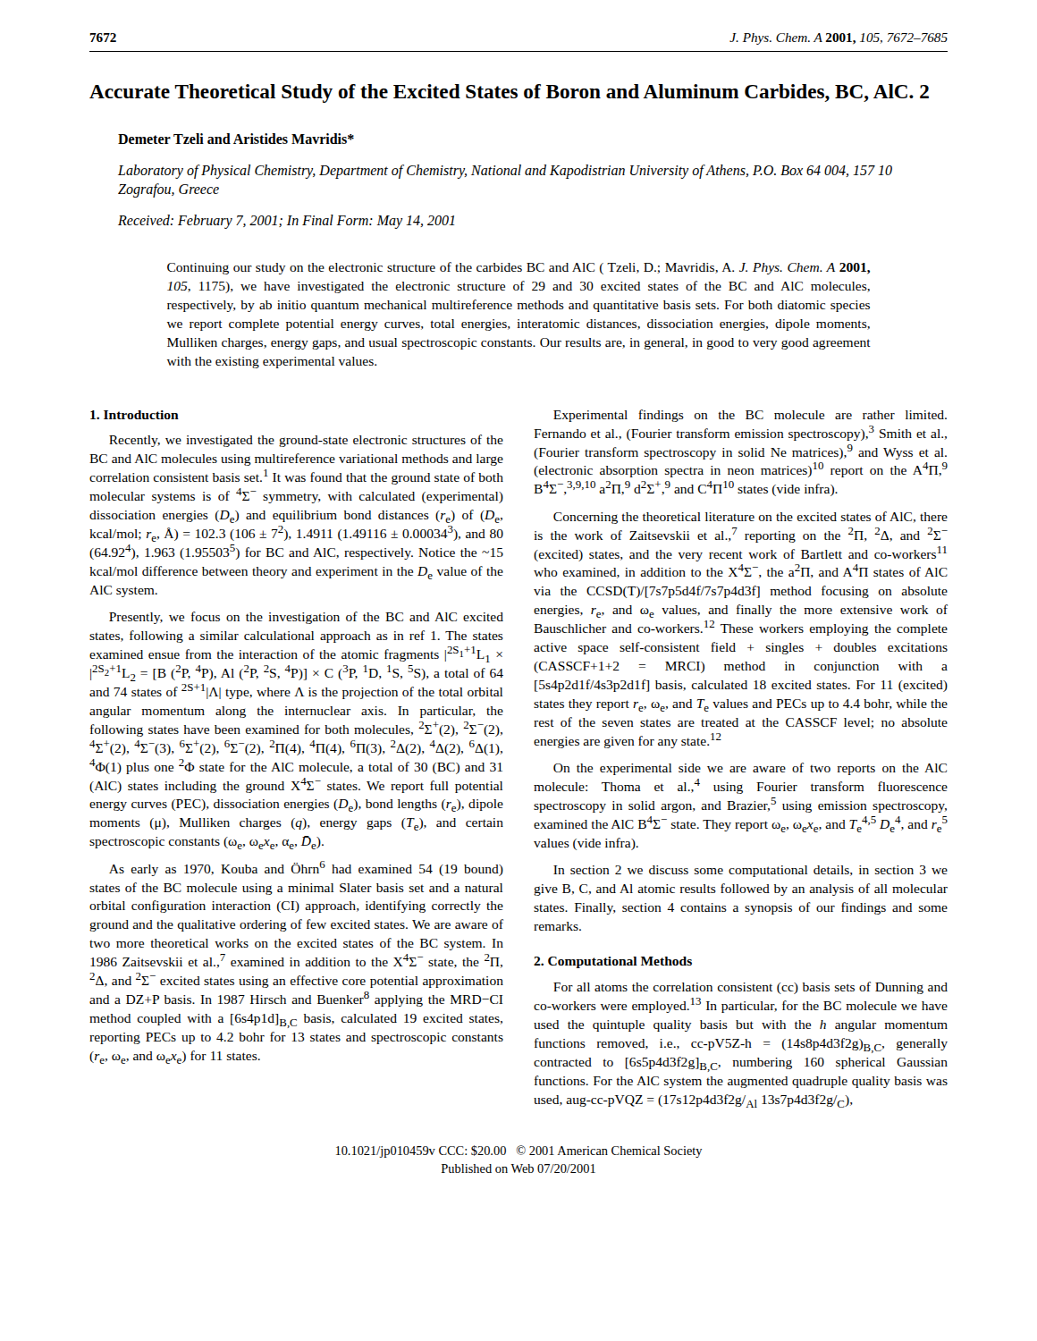7672 J. Phys. Chem. A 2001, 105, 7672–7685
Accurate Theoretical Study of the Excited States of Boron and Aluminum Carbides, BC, AlC. 2
Demeter Tzeli and Aristides Mavridis*
Laboratory of Physical Chemistry, Department of Chemistry, National and Kapodistrian University of Athens, P.O. Box 64 004, 157 10 Zografou, Greece
Received: February 7, 2001; In Final Form: May 14, 2001
Continuing our study on the electronic structure of the carbides BC and AlC ( Tzeli, D.; Mavridis, A. J. Phys. Chem. A 2001, 105, 1175), we have investigated the electronic structure of 29 and 30 excited states of the BC and AlC molecules, respectively, by ab initio quantum mechanical multireference methods and quantitative basis sets. For both diatomic species we report complete potential energy curves, total energies, interatomic distances, dissociation energies, dipole moments, Mulliken charges, energy gaps, and usual spectroscopic constants. Our results are, in general, in good to very good agreement with the existing experimental values.
1. Introduction
Recently, we investigated the ground-state electronic structures of the BC and AlC molecules using multireference variational methods and large correlation consistent basis set.1 It was found that the ground state of both molecular systems is of 4Σ− symmetry, with calculated (experimental) dissociation energies (De) and equilibrium bond distances (re) of (De, kcal/mol; re, Å) = 102.3 (106 ± 72), 1.4911 (1.49116 ± 0.000343), and 80 (64.924), 1.963 (1.955035) for BC and AlC, respectively. Notice the ~15 kcal/mol difference between theory and experiment in the De value of the AlC system.
Presently, we focus on the investigation of the BC and AlC excited states, following a similar calculational approach as in ref 1. The states examined ensue from the interaction of the atomic fragments |2S1+1L1 × |2S2+1L2 = [B (2P, 4P), Al (2P, 2S, 4P)] × C (3P, 1D, 1S, 5S), a total of 64 and 74 states of 2S+1|Λ| type, where Λ is the projection of the total orbital angular momentum along the internuclear axis. In particular, the following states have been examined for both molecules, 2Σ+(2), 2Σ−(2), 4Σ+(2), 4Σ−(3), 6Σ+(2), 6Σ−(2), 2Π(4), 4Π(4), 6Π(3), 2Δ(2), 4Δ(2), 6Δ(1), 4Φ(1) plus one 2Φ state for the AlC molecule, a total of 30 (BC) and 31 (AlC) states including the ground X4Σ− states. We report full potential energy curves (PEC), dissociation energies (De), bond lengths (re), dipole moments (μ), Mulliken charges (q), energy gaps (Te), and certain spectroscopic constants (ωe, ωexe, αe, D̄e).
As early as 1970, Kouba and Öhrn6 had examined 54 (19 bound) states of the BC molecule using a minimal Slater basis set and a natural orbital configuration interaction (CI) approach, identifying correctly the ground and the qualitative ordering of few excited states. We are aware of two more theoretical works on the excited states of the BC system. In 1986 Zaitsevskii et al.,7 examined in addition to the X4Σ− state, the 2Π, 2Δ, and 2Σ− excited states using an effective core potential approximation and a DZ+P basis. In 1987 Hirsch and Buenker8 applying the MRD−CI method coupled with a [6s4p1d]B,C basis, calculated 19 excited states, reporting PECs up to 4.2 bohr for 13 states and spectroscopic constants (re, ωe, and ωexe) for 11 states.
Experimental findings on the BC molecule are rather limited. Fernando et al., (Fourier transform emission spectroscopy),3 Smith et al., (Fourier transform spectroscopy in solid Ne matrices),9 and Wyss et al. (electronic absorption spectra in neon matrices)10 report on the A4Π,9 B4Σ−,3,9,10 a2Π,9 d2Σ+,9 and C4Π10 states (vide infra).
Concerning the theoretical literature on the excited states of AlC, there is the work of Zaitsevskii et al.,7 reporting on the 2Π, 2Δ, and 2Σ− (excited) states, and the very recent work of Bartlett and co-workers11 who examined, in addition to the X4Σ−, the a2Π, and A4Π states of AlC via the CCSD(T)/[7s7p5d4f/7s7p4d3f] method focusing on absolute energies, re, and ωe values, and finally the more extensive work of Bauschlicher and co-workers.12 These workers employing the complete active space self-consistent field + singles + doubles excitations (CASSCF+1+2 = MRCI) method in conjunction with a [5s4p2d1f/4s3p2d1f] basis, calculated 18 excited states. For 11 (excited) states they report re, ωe, and Te values and PECs up to 4.4 bohr, while the rest of the seven states are treated at the CASSCF level; no absolute energies are given for any state.12
On the experimental side we are aware of two reports on the AlC molecule: Thoma et al.,4 using Fourier transform fluorescence spectroscopy in solid argon, and Brazier,5 using emission spectroscopy, examined the AlC B4Σ− state. They report ωe, ωexe, and Te4,5 De4, and re5 values (vide infra).
In section 2 we discuss some computational details, in section 3 we give B, C, and Al atomic results followed by an analysis of all molecular states. Finally, section 4 contains a synopsis of our findings and some remarks.
2. Computational Methods
For all atoms the correlation consistent (cc) basis sets of Dunning and co-workers were employed.13 In particular, for the BC molecule we have used the quintuple quality basis but with the h angular momentum functions removed, i.e., cc-pV5Z-h = (14s8p4d3f2g)B,C, generally contracted to [6s5p4d3f2g]B,C, numbering 160 spherical Gaussian functions. For the AlC system the augmented quadruple quality basis was used, aug-cc-pVQZ = (17s12p4d3f2g/Al 13s7p4d3f2g/C),
10.1021/jp010459v CCC: $20.00 © 2001 American Chemical Society
Published on Web 07/20/2001